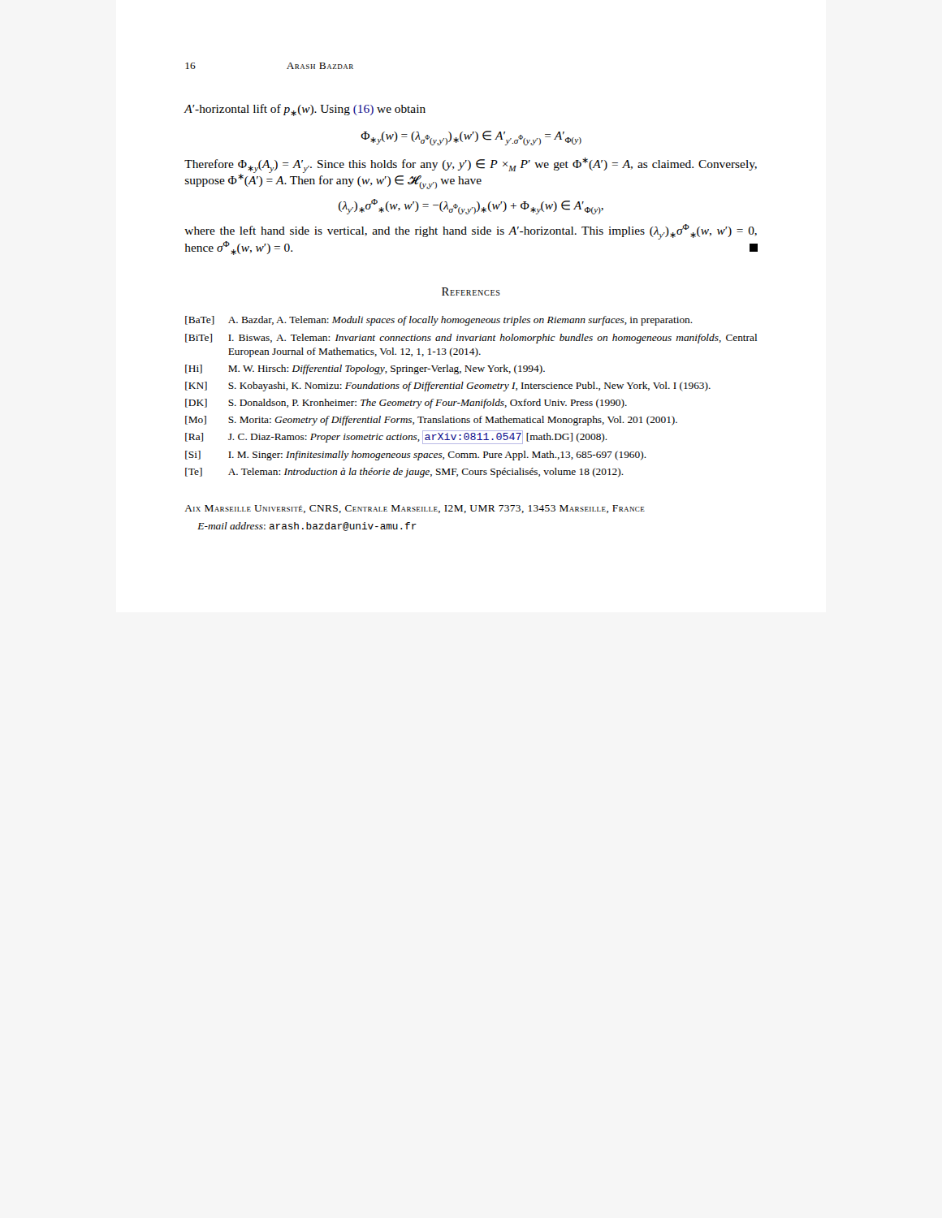16 Arash Bazdar
A′-horizontal lift of p∗(w). Using (16) we obtain
Φ∗y(w) = (λσΦ(y,y′))∗(w′) ∈ A′y′.σΦ(y,y′) = A′Φ(y)
Therefore Φ∗y(Ay) = A′y′. Since this holds for any (y, y′) ∈ P ×M P′ we get Φ∗(A′) = A, as claimed. Conversely, suppose Φ∗(A′) = A. Then for any (w, w′) ∈ 𝓗(y,y′) we have
(λy′)∗σΦ∗(w, w′) = −(λσΦ(y,y′))∗(w′) + Φ∗y(w) ∈ A′Φ(y),
where the left hand side is vertical, and the right hand side is A′-horizontal. This implies (λy′)∗σΦ∗(w, w′) = 0, hence σΦ∗(w, w′) = 0.
References
[BaTe]
A. Bazdar, A. Teleman: Moduli spaces of locally homogeneous triples on Riemann surfaces, in preparation.
[BiTe]
I. Biswas, A. Teleman: Invariant connections and invariant holomorphic bundles on homogeneous manifolds, Central European Journal of Mathematics, Vol. 12, 1, 1-13 (2014).
[Hi]
M. W. Hirsch: Differential Topology, Springer-Verlag, New York, (1994).
[KN]
S. Kobayashi, K. Nomizu: Foundations of Differential Geometry I, Interscience Publ., New York, Vol. I (1963).
[DK]
S. Donaldson, P. Kronheimer: The Geometry of Four-Manifolds, Oxford Univ. Press (1990).
[Mo]
S. Morita: Geometry of Differential Forms, Translations of Mathematical Monographs, Vol. 201 (2001).
[Ra]
J. C. Diaz-Ramos: Proper isometric actions, arXiv:0811.0547 [math.DG] (2008).
[Si]
I. M. Singer: Infinitesimally homogeneous spaces, Comm. Pure Appl. Math.,13, 685-697 (1960).
[Te]
A. Teleman: Introduction à la théorie de jauge, SMF, Cours Spécialisés, volume 18 (2012).
Aix Marseille Université, CNRS, Centrale Marseille, I2M, UMR 7373, 13453 Marseille, France
E-mail address: arash.bazdar@univ-amu.fr